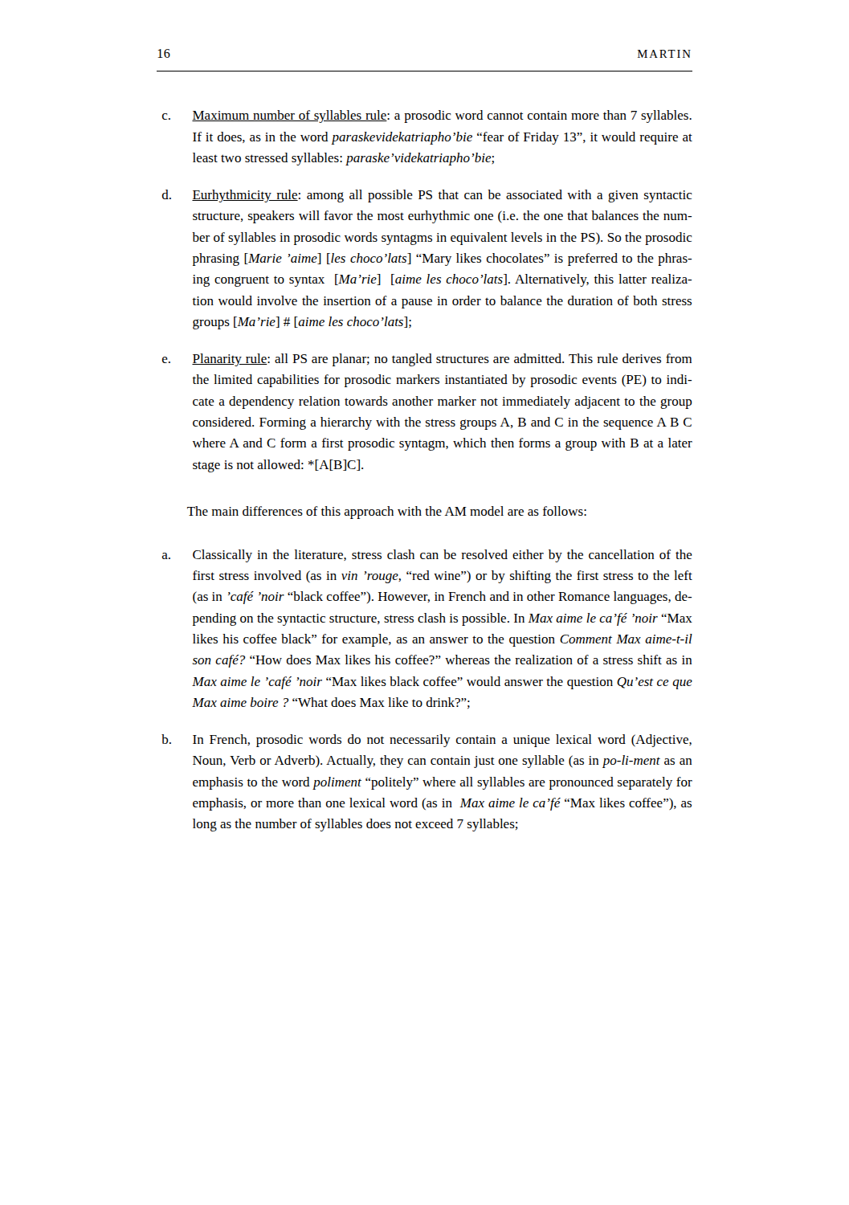16 Martin
c. Maximum number of syllables rule: a prosodic word cannot contain more than 7 syllables. If it does, as in the word paraskevidekatriapho’bie “fear of Friday 13”, it would require at least two stressed syllables: paraske’videkatriapho’bie;
d. Eurhythmicity rule: among all possible PS that can be associated with a given syntactic structure, speakers will favor the most eurhythmic one (i.e. the one that balances the number of syllables in prosodic words syntagms in equivalent levels in the PS). So the prosodic phrasing [Marie ’aime] [les choco’lats] “Mary likes chocolates” is preferred to the phrasing congruent to syntax [Ma’rie] [aime les choco’lats]. Alternatively, this latter realization would involve the insertion of a pause in order to balance the duration of both stress groups [Ma’rie] # [aime les choco’lats];
e. Planarity rule: all PS are planar; no tangled structures are admitted. This rule derives from the limited capabilities for prosodic markers instantiated by prosodic events (PE) to indicate a dependency relation towards another marker not immediately adjacent to the group considered. Forming a hierarchy with the stress groups A, B and C in the sequence A B C where A and C form a first prosodic syntagm, which then forms a group with B at a later stage is not allowed: *[A[B]C].
The main differences of this approach with the AM model are as follows:
a. Classically in the literature, stress clash can be resolved either by the cancellation of the first stress involved (as in vin ’rouge, “red wine”) or by shifting the first stress to the left (as in ’café ’noir “black coffee”). However, in French and in other Romance languages, depending on the syntactic structure, stress clash is possible. In Max aime le ca’fé ’noir “Max likes his coffee black” for example, as an answer to the question Comment Max aime-t-il son café? “How does Max likes his coffee?” whereas the realization of a stress shift as in Max aime le ’café ’noir “Max likes black coffee” would answer the question Qu’est ce que Max aime boire ? “What does Max like to drink?”;
b. In French, prosodic words do not necessarily contain a unique lexical word (Adjective, Noun, Verb or Adverb). Actually, they can contain just one syllable (as in po-li-ment as an emphasis to the word poliment “politely” where all syllables are pronounced separately for emphasis, or more than one lexical word (as in Max aime le ca’fé “Max likes coffee”), as long as the number of syllables does not exceed 7 syllables;